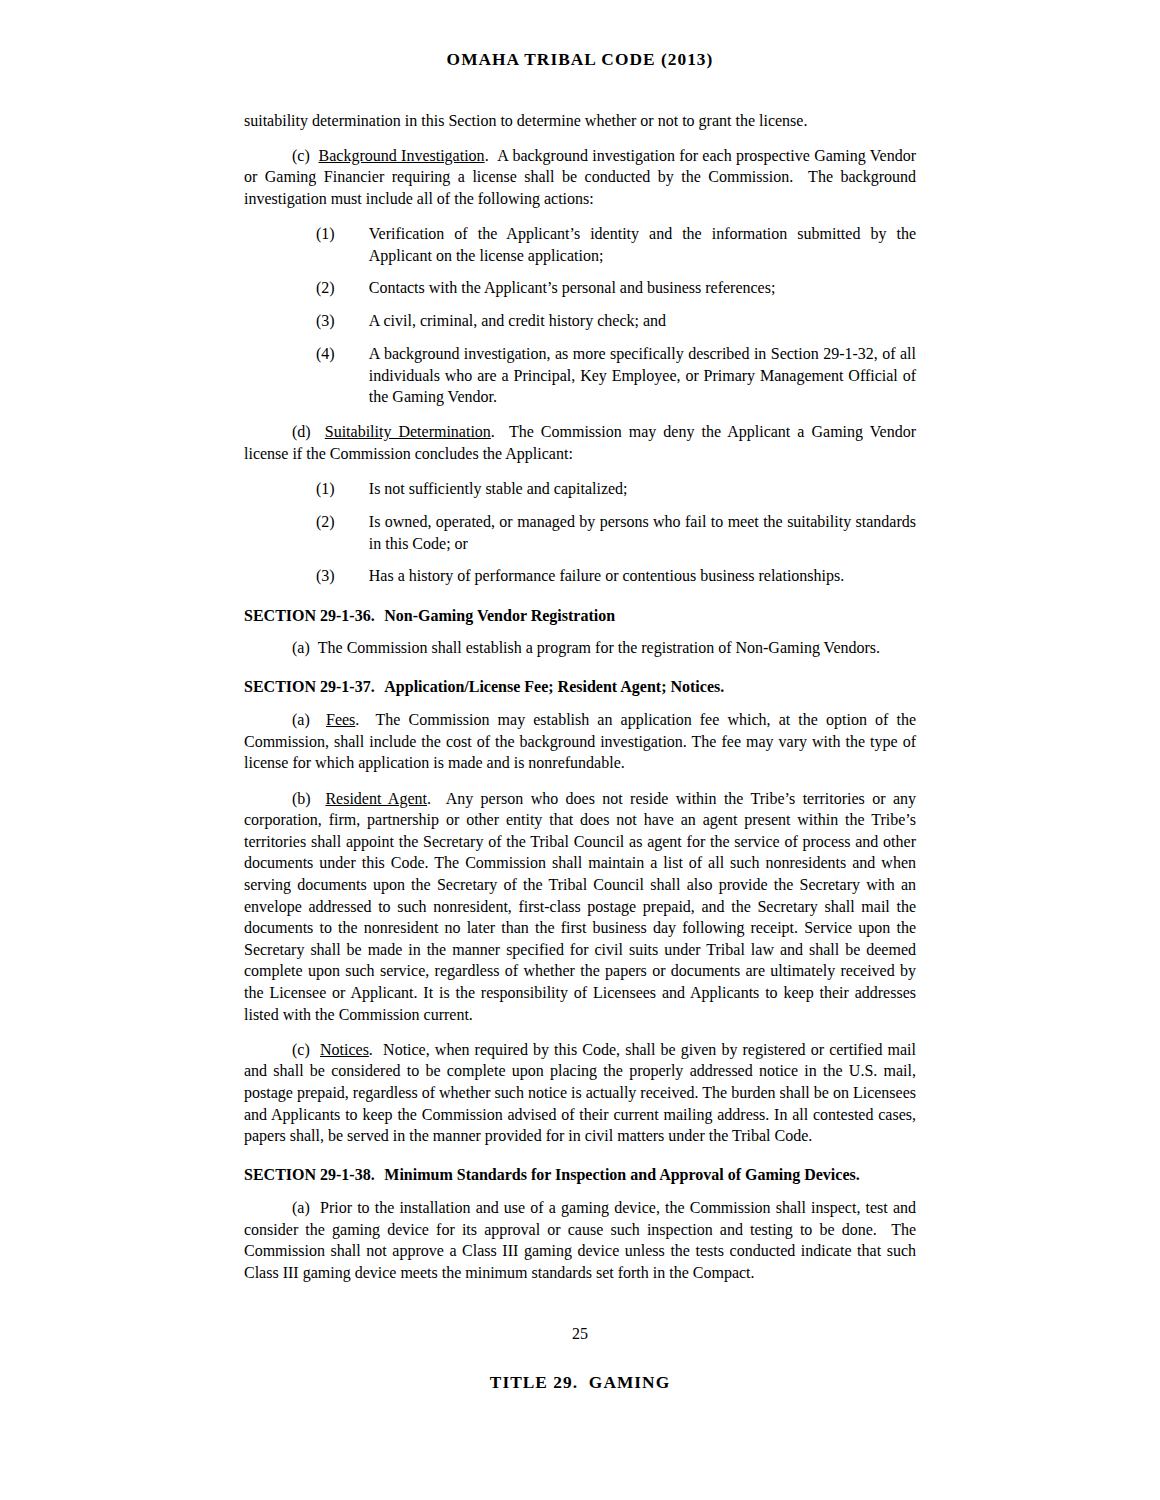OMAHA TRIBAL CODE (2013)
suitability determination in this Section to determine whether or not to grant the license.
(c) Background Investigation. A background investigation for each prospective Gaming Vendor or Gaming Financier requiring a license shall be conducted by the Commission. The background investigation must include all of the following actions:
(1) Verification of the Applicant’s identity and the information submitted by the Applicant on the license application;
(2) Contacts with the Applicant’s personal and business references;
(3) A civil, criminal, and credit history check; and
(4) A background investigation, as more specifically described in Section 29-1-32, of all individuals who are a Principal, Key Employee, or Primary Management Official of the Gaming Vendor.
(d) Suitability Determination. The Commission may deny the Applicant a Gaming Vendor license if the Commission concludes the Applicant:
(1) Is not sufficiently stable and capitalized;
(2) Is owned, operated, or managed by persons who fail to meet the suitability standards in this Code; or
(3) Has a history of performance failure or contentious business relationships.
SECTION 29-1-36. Non-Gaming Vendor Registration
(a) The Commission shall establish a program for the registration of Non-Gaming Vendors.
SECTION 29-1-37. Application/License Fee; Resident Agent; Notices.
(a) Fees. The Commission may establish an application fee which, at the option of the Commission, shall include the cost of the background investigation. The fee may vary with the type of license for which application is made and is nonrefundable.
(b) Resident Agent. Any person who does not reside within the Tribe’s territories or any corporation, firm, partnership or other entity that does not have an agent present within the Tribe’s territories shall appoint the Secretary of the Tribal Council as agent for the service of process and other documents under this Code. The Commission shall maintain a list of all such nonresidents and when serving documents upon the Secretary of the Tribal Council shall also provide the Secretary with an envelope addressed to such nonresident, first-class postage prepaid, and the Secretary shall mail the documents to the nonresident no later than the first business day following receipt. Service upon the Secretary shall be made in the manner specified for civil suits under Tribal law and shall be deemed complete upon such service, regardless of whether the papers or documents are ultimately received by the Licensee or Applicant. It is the responsibility of Licensees and Applicants to keep their addresses listed with the Commission current.
(c) Notices. Notice, when required by this Code, shall be given by registered or certified mail and shall be considered to be complete upon placing the properly addressed notice in the U.S. mail, postage prepaid, regardless of whether such notice is actually received. The burden shall be on Licensees and Applicants to keep the Commission advised of their current mailing address. In all contested cases, papers shall, be served in the manner provided for in civil matters under the Tribal Code.
SECTION 29-1-38. Minimum Standards for Inspection and Approval of Gaming Devices.
(a) Prior to the installation and use of a gaming device, the Commission shall inspect, test and consider the gaming device for its approval or cause such inspection and testing to be done. The Commission shall not approve a Class III gaming device unless the tests conducted indicate that such Class III gaming device meets the minimum standards set forth in the Compact.
25
TITLE 29. GAMING